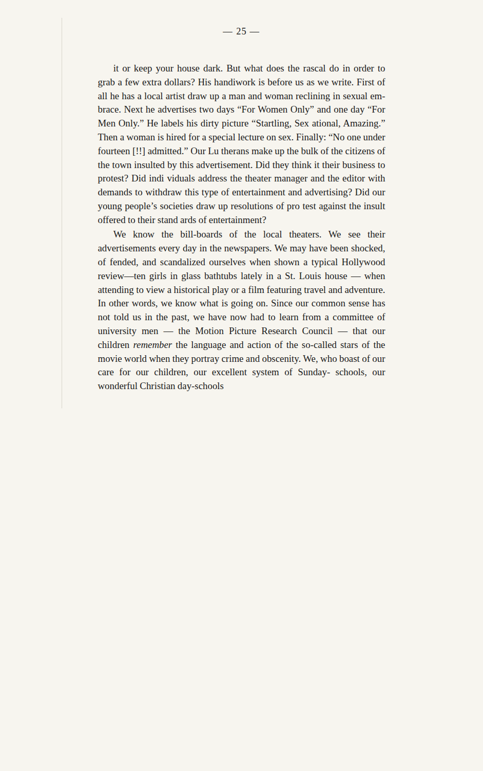— 25 —
it or keep your house dark. But what does the rascal do in order to grab a few extra dollars? His handiwork is before us as we write. First of all he has a local artist draw up a man and woman reclining in sexual em­ brace. Next he advertises two days “For Women Only” and one day “For Men Only.” He labels his dirty picture “Startling, Sex­ ational, Amazing.” Then a woman is hired for a special lecture on sex. Finally: “No one under fourteen [!!] admitted.” Our Lu­ therans make up the bulk of the citizens of the town insulted by this advertisement. Did they think it their business to protest? Did indi­ viduals address the theater manager and the editor with demands to withdraw this type of entertainment and advertising? Did our young people’s societies draw up resolutions of pro­ test against the insult offered to their stand­ ards of entertainment?
We know the bill-boards of the local theaters. We see their advertisements every day in the newspapers. We may have been shocked, of­ fended, and scandalized ourselves when shown a typical Hollywood review—ten girls in glass bathtubs lately in a St. Louis house — when attending to view a historical play or a film featuring travel and adventure. In other words, we know what is going on. Since our common sense has not told us in the past, we have now had to learn from a committee of university men — the Motion Picture Research Council — that our children remember the language and action of the so-called stars of the movie world when they portray crime and obscenity. We, who boast of our care for our children, our excellent system of Sunday- schools, our wonderful Christian day-schools